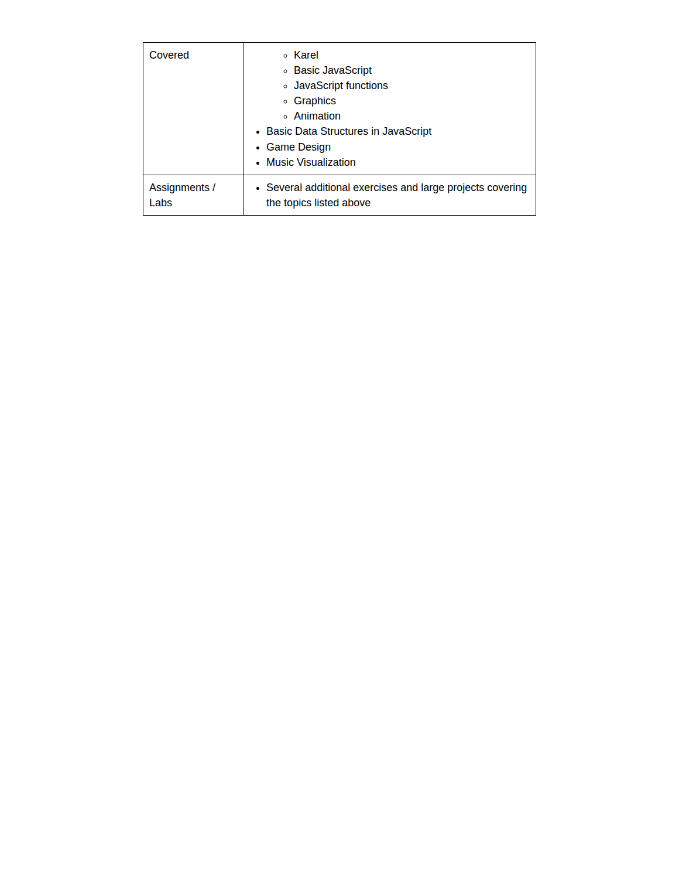| Covered | Karel Basic JavaScript JavaScript functions Graphics Animation Basic Data Structures in JavaScript Game Design Music Visualization |
| Assignments / Labs | Several additional exercises and large projects covering the topics listed above |